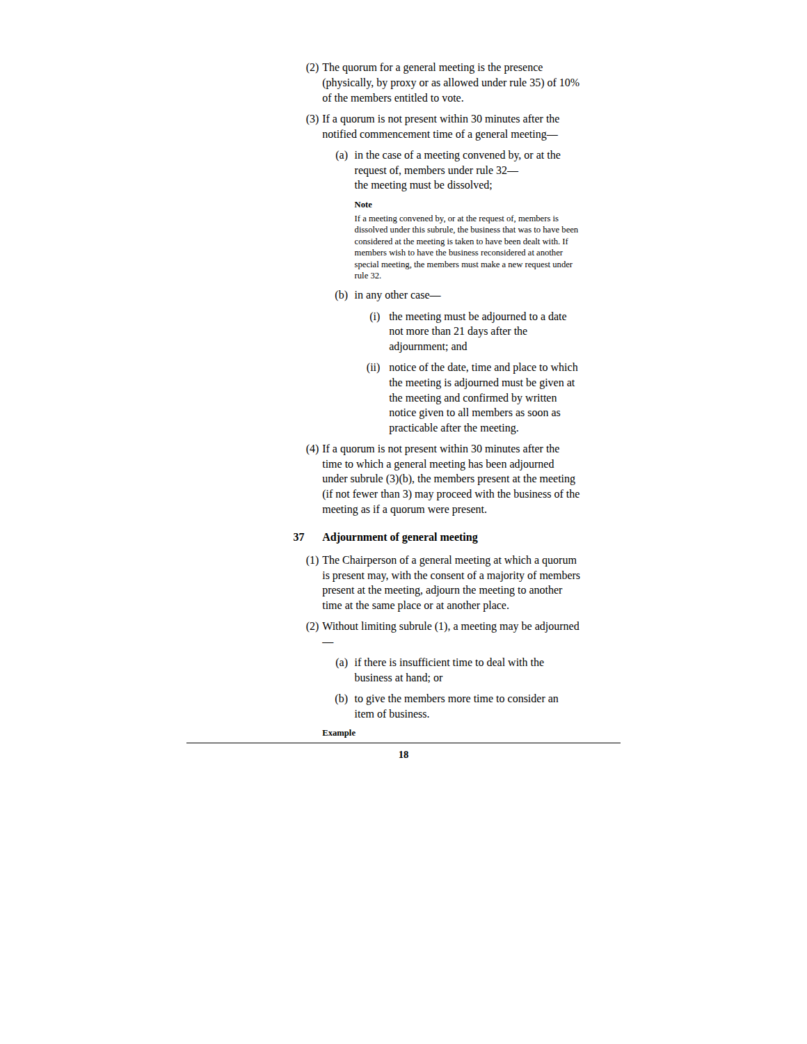(2) The quorum for a general meeting is the presence (physically, by proxy or as allowed under rule 35) of 10% of the members entitled to vote.
(3) If a quorum is not present within 30 minutes after the notified commencement time of a general meeting—
(a) in the case of a meeting convened by, or at the request of, members under rule 32—
the meeting must be dissolved;
Note
If a meeting convened by, or at the request of, members is dissolved under this subrule, the business that was to have been considered at the meeting is taken to have been dealt with. If members wish to have the business reconsidered at another special meeting, the members must make a new request under rule 32.
(b) in any other case—
(i) the meeting must be adjourned to a date not more than 21 days after the adjournment; and
(ii) notice of the date, time and place to which the meeting is adjourned must be given at the meeting and confirmed by written notice given to all members as soon as practicable after the meeting.
(4) If a quorum is not present within 30 minutes after the time to which a general meeting has been adjourned under subrule (3)(b), the members present at the meeting (if not fewer than 3) may proceed with the business of the meeting as if a quorum were present.
37 Adjournment of general meeting
(1) The Chairperson of a general meeting at which a quorum is present may, with the consent of a majority of members present at the meeting, adjourn the meeting to another time at the same place or at another place.
(2) Without limiting subrule (1), a meeting may be adjourned—
(a) if there is insufficient time to deal with the business at hand; or
(b) to give the members more time to consider an item of business.
Example
18